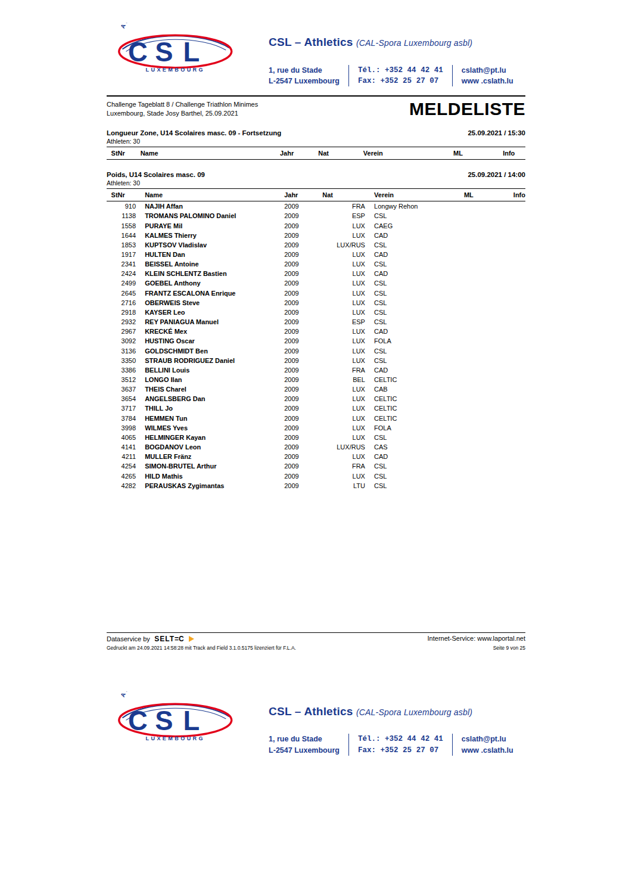ATHLETICS C S L LUXEMBOURG
CSL – Athletics (CAL-Spora Luxembourg asbl)
1, rue du Stade
L-2547 Luxembourg
Tél.: +352 44 42 41
Fax: +352 25 27 07
cslath@pt.lu
www .cslath.lu
Challenge Tageblatt 8 / Challenge Triathlon Minimes
Luxembourg, Stade Josy Barthel, 25.09.2021
MELDELISTE
Longueur Zone, U14 Scolaires masc. 09 - Fortsetzung
25.09.2021 / 15:30
Athleten: 30
| StNr | Name | Jahr | Nat | Verein | ML | Info |
| --- | --- | --- | --- | --- | --- | --- |
Poids, U14 Scolaires masc. 09
25.09.2021 / 14:00
Athleten: 30
| StNr | Name | Jahr | Nat | Verein | ML | Info |
| --- | --- | --- | --- | --- | --- | --- |
| 910 | NAJIH Affan | 2009 | FRA | Longwy Rehon | | |
| 1138 | TROMANS PALOMINO Daniel | 2009 | ESP | CSL | | |
| 1558 | PURAYE Mil | 2009 | LUX | CAEG | | |
| 1644 | KALMES Thierry | 2009 | LUX | CAD | | |
| 1853 | KUPTSOV Vladislav | 2009 | LUX/RUS | CSL | | |
| 1917 | HULTEN Dan | 2009 | LUX | CAD | | |
| 2341 | BEISSEL Antoine | 2009 | LUX | CSL | | |
| 2424 | KLEIN SCHLENTZ Bastien | 2009 | LUX | CAD | | |
| 2499 | GOEBEL Anthony | 2009 | LUX | CSL | | |
| 2645 | FRANTZ ESCALONA Enrique | 2009 | LUX | CSL | | |
| 2716 | OBERWEIS Steve | 2009 | LUX | CSL | | |
| 2918 | KAYSER Leo | 2009 | LUX | CSL | | |
| 2932 | REY PANIAGUA Manuel | 2009 | ESP | CSL | | |
| 2967 | KRECKÉ Mex | 2009 | LUX | CAD | | |
| 3092 | HUSTING Oscar | 2009 | LUX | FOLA | | |
| 3136 | GOLDSCHMIDT Ben | 2009 | LUX | CSL | | |
| 3350 | STRAUB RODRIGUEZ Daniel | 2009 | LUX | CSL | | |
| 3386 | BELLINI Louis | 2009 | FRA | CAD | | |
| 3512 | LONGO Ilan | 2009 | BEL | CELTIC | | |
| 3637 | THEIS Charel | 2009 | LUX | CAB | | |
| 3654 | ANGELSBERG Dan | 2009 | LUX | CELTIC | | |
| 3717 | THILL Jo | 2009 | LUX | CELTIC | | |
| 3784 | HEMMEN Tun | 2009 | LUX | CELTIC | | |
| 3998 | WILMES Yves | 2009 | LUX | FOLA | | |
| 4065 | HELMINGER Kayan | 2009 | LUX | CSL | | |
| 4141 | BOGDANOV Leon | 2009 | LUX/RUS | CAS | | |
| 4211 | MULLER Fränz | 2009 | LUX | CAD | | |
| 4254 | SIMON-BRUTEL Arthur | 2009 | FRA | CSL | | |
| 4265 | HILD Mathis | 2009 | LUX | CSL | | |
| 4282 | PERAUSKAS Zygimantas | 2009 | LTU | CSL | | |
Dataservice by SELT=C
Internet-Service: www.laportal.net
Gedruckt am 24.09.2021 14:58:28 mit Track and Field 3.1.0.5175 lizenziert für F.L.A.
Seite 9 von 25
ATHLETICS C S L LUXEMBOURG
CSL – Athletics (CAL-Spora Luxembourg asbl)
1, rue du Stade
L-2547 Luxembourg
Tél.: +352 44 42 41
Fax: +352 25 27 07
cslath@pt.lu
www .cslath.lu